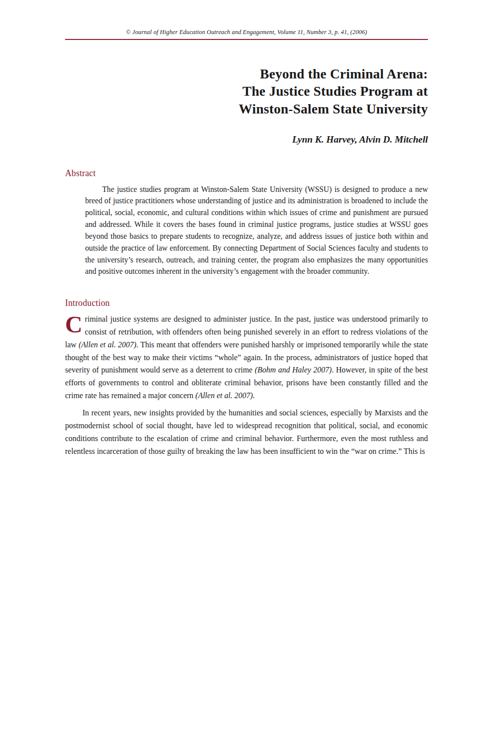© Journal of Higher Education Outreach and Engagement, Volume 11, Number 3, p. 41, (2006)
Beyond the Criminal Arena:
The Justice Studies Program at
Winston-Salem State University
Lynn K. Harvey, Alvin D. Mitchell
Abstract
The justice studies program at Winston-Salem State University (WSSU) is designed to produce a new breed of justice practitioners whose understanding of justice and its administration is broadened to include the political, social, economic, and cultural conditions within which issues of crime and punishment are pursued and addressed. While it covers the bases found in criminal justice programs, justice studies at WSSU goes beyond those basics to prepare students to recognize, analyze, and address issues of justice both within and outside the practice of law enforcement. By connecting Department of Social Sciences faculty and students to the university’s research, outreach, and training center, the program also emphasizes the many opportunities and positive outcomes inherent in the university’s engagement with the broader community.
Introduction
Criminal justice systems are designed to administer justice. In the past, justice was understood primarily to consist of retribution, with offenders often being punished severely in an effort to redress violations of the law (Allen et al. 2007). This meant that offenders were punished harshly or imprisoned temporarily while the state thought of the best way to make their victims “whole” again. In the process, administrators of justice hoped that severity of punishment would serve as a deterrent to crime (Bohm and Haley 2007). However, in spite of the best efforts of governments to control and obliterate criminal behavior, prisons have been constantly filled and the crime rate has remained a major concern (Allen et al. 2007).
In recent years, new insights provided by the humanities and social sciences, especially by Marxists and the postmodernist school of social thought, have led to widespread recognition that political, social, and economic conditions contribute to the escalation of crime and criminal behavior. Furthermore, even the most ruthless and relentless incarceration of those guilty of breaking the law has been insufficient to win the “war on crime.” This is